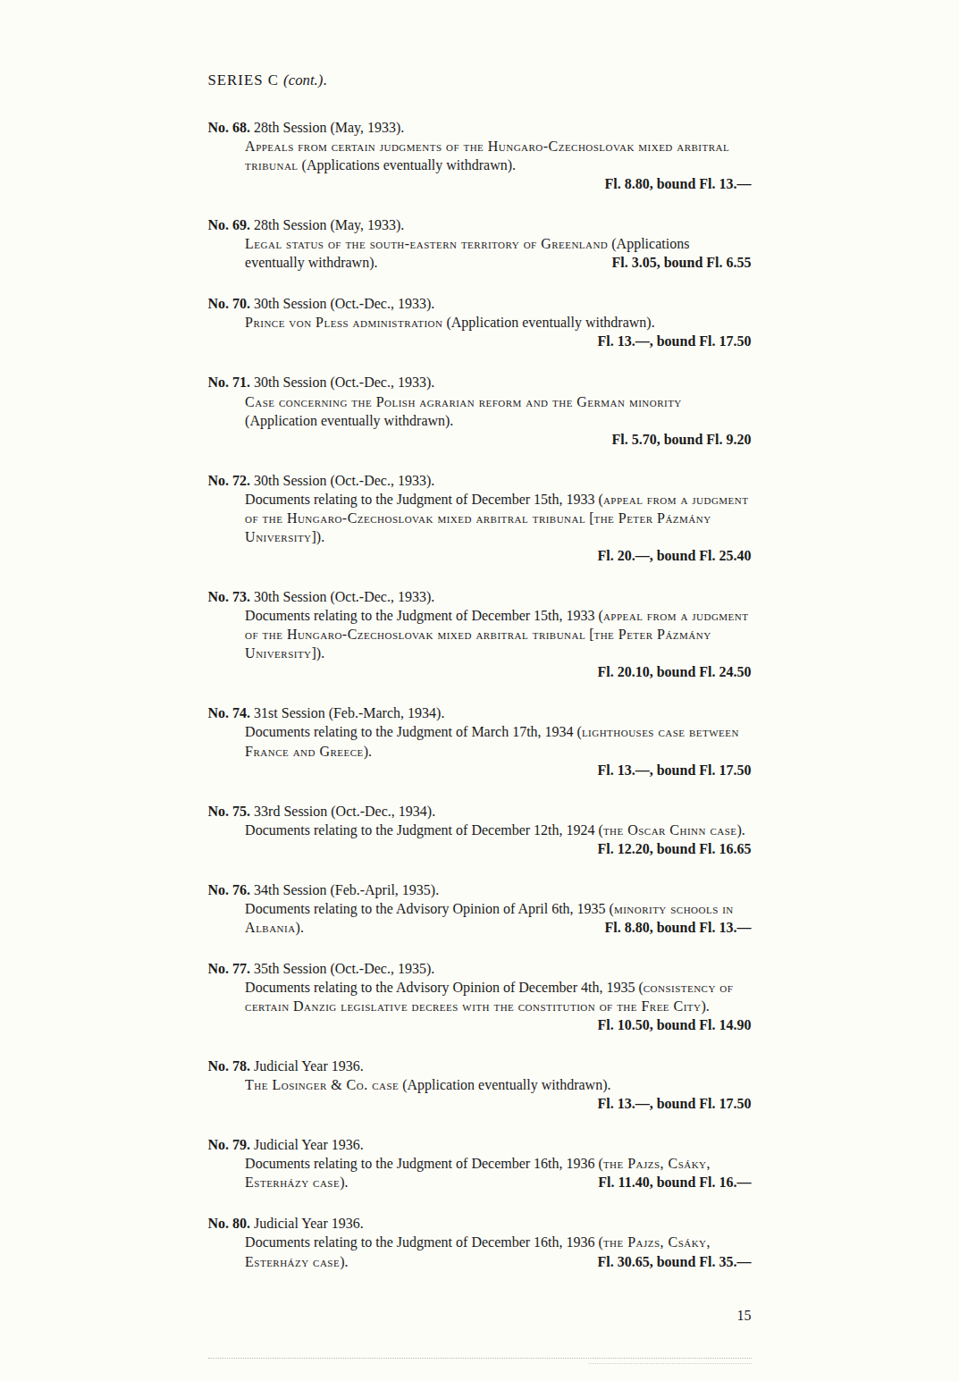SERIES C (cont.).
No. 68. 28th Session (May, 1933).
Appeals from certain judgments of the Hungaro-Czechoslovak mixed arbitral tribunal (Applications eventually withdrawn).
Fl. 8.80, bound Fl. 13.—
No. 69. 28th Session (May, 1933).
Legal status of the south-eastern territory of Greenland (Applications eventually withdrawn). Fl. 3.05, bound Fl. 6.55
No. 70. 30th Session (Oct.-Dec., 1933).
Prince von Pless administration (Application eventually withdrawn). Fl. 13.—, bound Fl. 17.50
No. 71. 30th Session (Oct.-Dec., 1933).
Case concerning the Polish agrarian reform and the German minority (Application eventually withdrawn).
Fl. 5.70, bound Fl. 9.20
No. 72. 30th Session (Oct.-Dec., 1933).
Documents relating to the Judgment of December 15th, 1933 (appeal from a judgment of the Hungaro-Czechoslovak mixed arbitral tribunal [the Peter Pázmány University]).
Fl. 20.—, bound Fl. 25.40
No. 73. 30th Session (Oct.-Dec., 1933).
Documents relating to the Judgment of December 15th, 1933 (appeal from a judgment of the Hungaro-Czechoslovak mixed arbitral tribunal [the Peter Pázmány University]).
Fl. 20.10, bound Fl. 24.50
No. 74. 31st Session (Feb.-March, 1934).
Documents relating to the Judgment of March 17th, 1934 (lighthouses case between France and Greece).
Fl. 13.—, bound Fl. 17.50
No. 75. 33rd Session (Oct.-Dec., 1934).
Documents relating to the Judgment of December 12th, 1924 (the Oscar Chinn case). Fl. 12.20, bound Fl. 16.65
No. 76. 34th Session (Feb.-April, 1935).
Documents relating to the Advisory Opinion of April 6th, 1935 (minority schools in Albania). Fl. 8.80, bound Fl. 13.—
No. 77. 35th Session (Oct.-Dec., 1935).
Documents relating to the Advisory Opinion of December 4th, 1935 (consistency of certain Danzig legislative decrees with the constitution of the Free City). Fl. 10.50, bound Fl. 14.90
No. 78. Judicial Year 1936.
The Losinger & Co. case (Application eventually withdrawn).
Fl. 13.—, bound Fl. 17.50
No. 79. Judicial Year 1936.
Documents relating to the Judgment of December 16th, 1936 (the Pajzs, Csáky, Esterházy case). Fl. 11.40, bound Fl. 16.—
No. 80. Judicial Year 1936.
Documents relating to the Judgment of December 16th, 1936 (the Pajzs, Csáky, Esterházy case). Fl. 30.65, bound Fl. 35.—
15